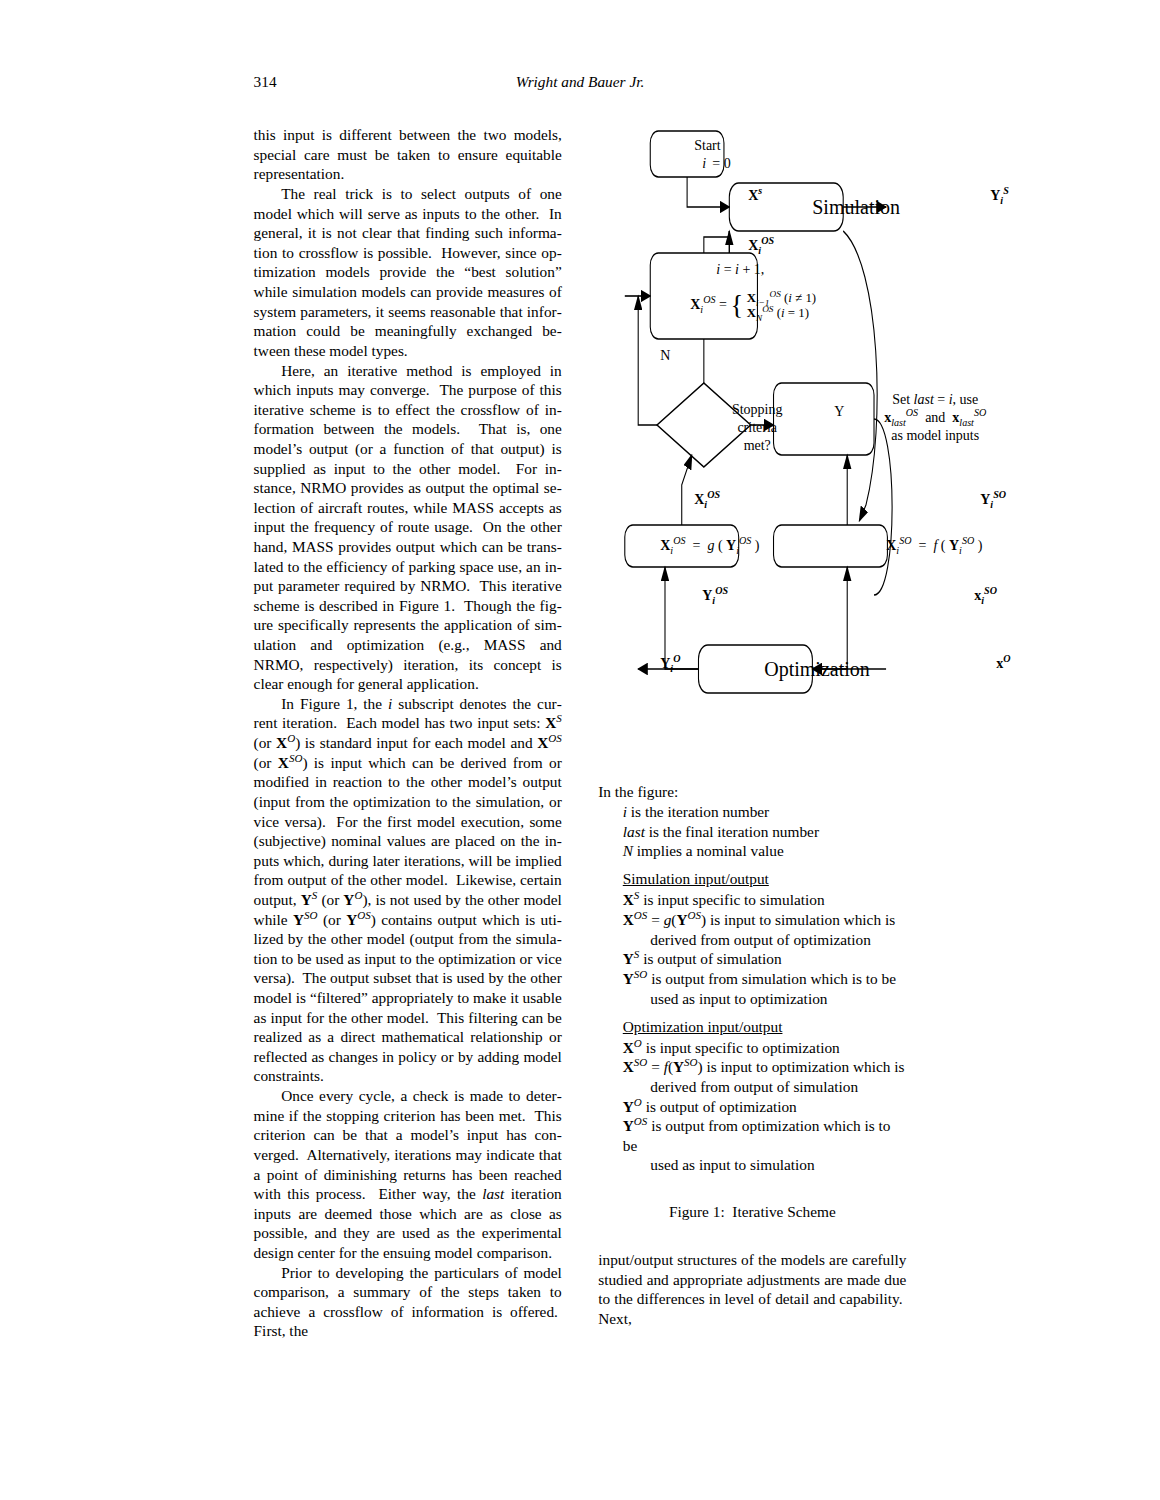314
Wright and Bauer Jr.
this input is different between the two models, special care must be taken to ensure equitable representation.
The real trick is to select outputs of one model which will serve as inputs to the other. In general, it is not clear that finding such information to crossflow is possible. However, since optimization models provide the “best solution” while simulation models can provide measures of system parameters, it seems reasonable that information could be meaningfully exchanged between these model types.
Here, an iterative method is employed in which inputs may converge. The purpose of this iterative scheme is to effect the crossflow of information between the models. That is, one model’s output (or a function of that output) is supplied as input to the other model. For instance, NRMO provides as output the optimal selection of aircraft routes, while MASS accepts as input the frequency of route usage. On the other hand, MASS provides output which can be translated to the efficiency of parking space use, an input parameter required by NRMO. This iterative scheme is described in Figure 1. Though the figure specifically represents the application of simulation and optimization (e.g., MASS and NRMO, respectively) iteration, its concept is clear enough for general application.
In Figure 1, the i subscript denotes the current iteration. Each model has two input sets: XS (or XO) is standard input for each model and XOS (or XSO) is input which can be derived from or modified in reaction to the other model’s output (input from the optimization to the simulation, or vice versa). For the first model execution, some (subjective) nominal values are placed on the inputs which, during later iterations, will be implied from output of the other model. Likewise, certain output, YS (or YO), is not used by the other model while YSO (or YOS) contains output which is utilized by the other model (output from the simulation to be used as input to the optimization or vice versa). The output subset that is used by the other model is “filtered” appropriately to make it usable as input for the other model. This filtering can be realized as a direct mathematical relationship or reflected as changes in policy or by adding model constraints.
Once every cycle, a check is made to determine if the stopping criterion has been met. This criterion can be that a model’s input has converged. Alternatively, iterations may indicate that a point of diminishing returns has been reached with this process. Either way, the last iteration inputs are deemed those which are as close as possible, and they are used as the experimental design center for the ensuing model comparison.
Prior to developing the particulars of model comparison, a summary of the steps taken to achieve a crossflow of information is offered. First, the
Start
i
= 0
Xs
Simulation
YiS
XiOS
i = i + 1,
XiOS = { Xi−1OS (i ≠ 1)
XNOS (i = 1)
N
Stopping
criteria
met?
Y
Set last = i, use
xlastOS and xlastSO
as model inputs
XiOS
YiSO
XiOS = g ( YiOS )
XiSO = f ( YiSO )
YiOS
xiSO
YiO
Optimization
xO
In the figure:
i is the iteration number
last is the final iteration number
N implies a nominal value
Simulation input/output
XS is input specific to simulation
XOS = g(YOS) is input to simulation which is
derived from output of optimization
YS is output of simulation
YSO is output from simulation which is to be
used as input to optimization
Optimization input/output
XO is input specific to optimization
XSO = f(YSO) is input to optimization which is
derived from output of simulation
YO is output of optimization
YOS is output from optimization which is to be
used as input to simulation
Figure 1: Iterative Scheme
input/output structures of the models are carefully studied and appropriate adjustments are made due to the differences in level of detail and capability. Next,